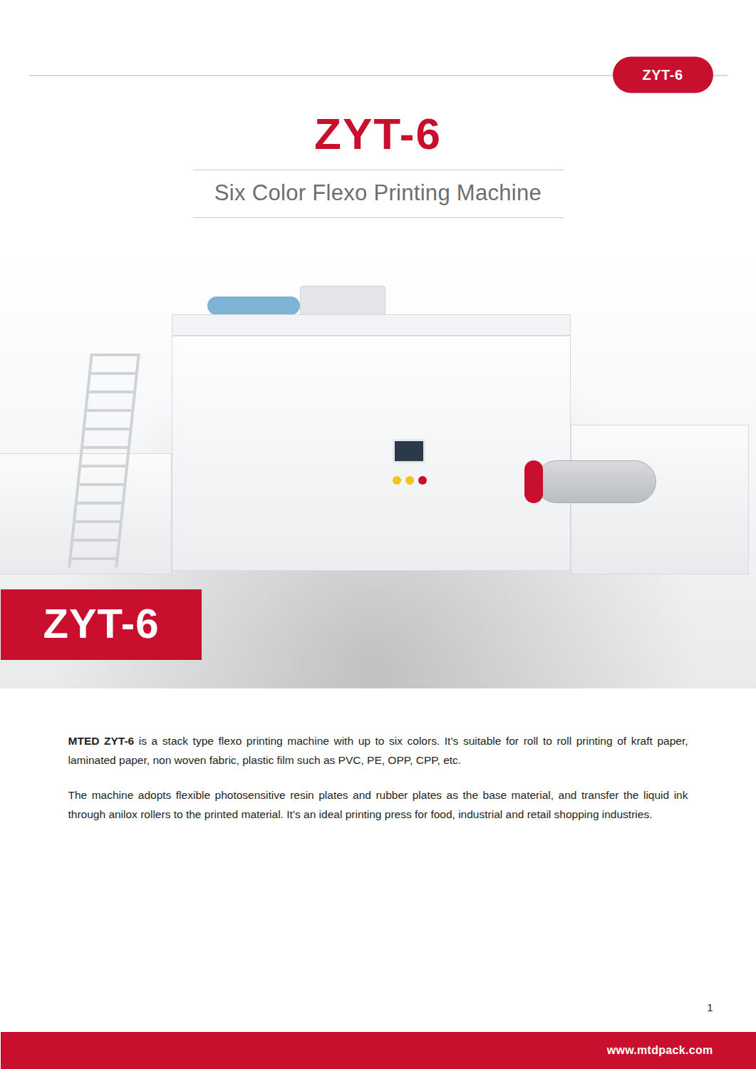ZYT-6
ZYT-6
Six Color Flexo Printing Machine
ZYT-6
MTED ZYT-6 is a stack type flexo printing machine with up to six colors. It’s suitable for roll to roll printing of kraft paper, laminated paper, non woven fabric, plastic film such as PVC, PE, OPP, CPP, etc.
The machine adopts flexible photosensitive resin plates and rubber plates as the base material, and transfer the liquid ink through anilox rollers to the printed material. It’s an ideal printing press for food, industrial and retail shopping industries.
1
www.mtdpack.com